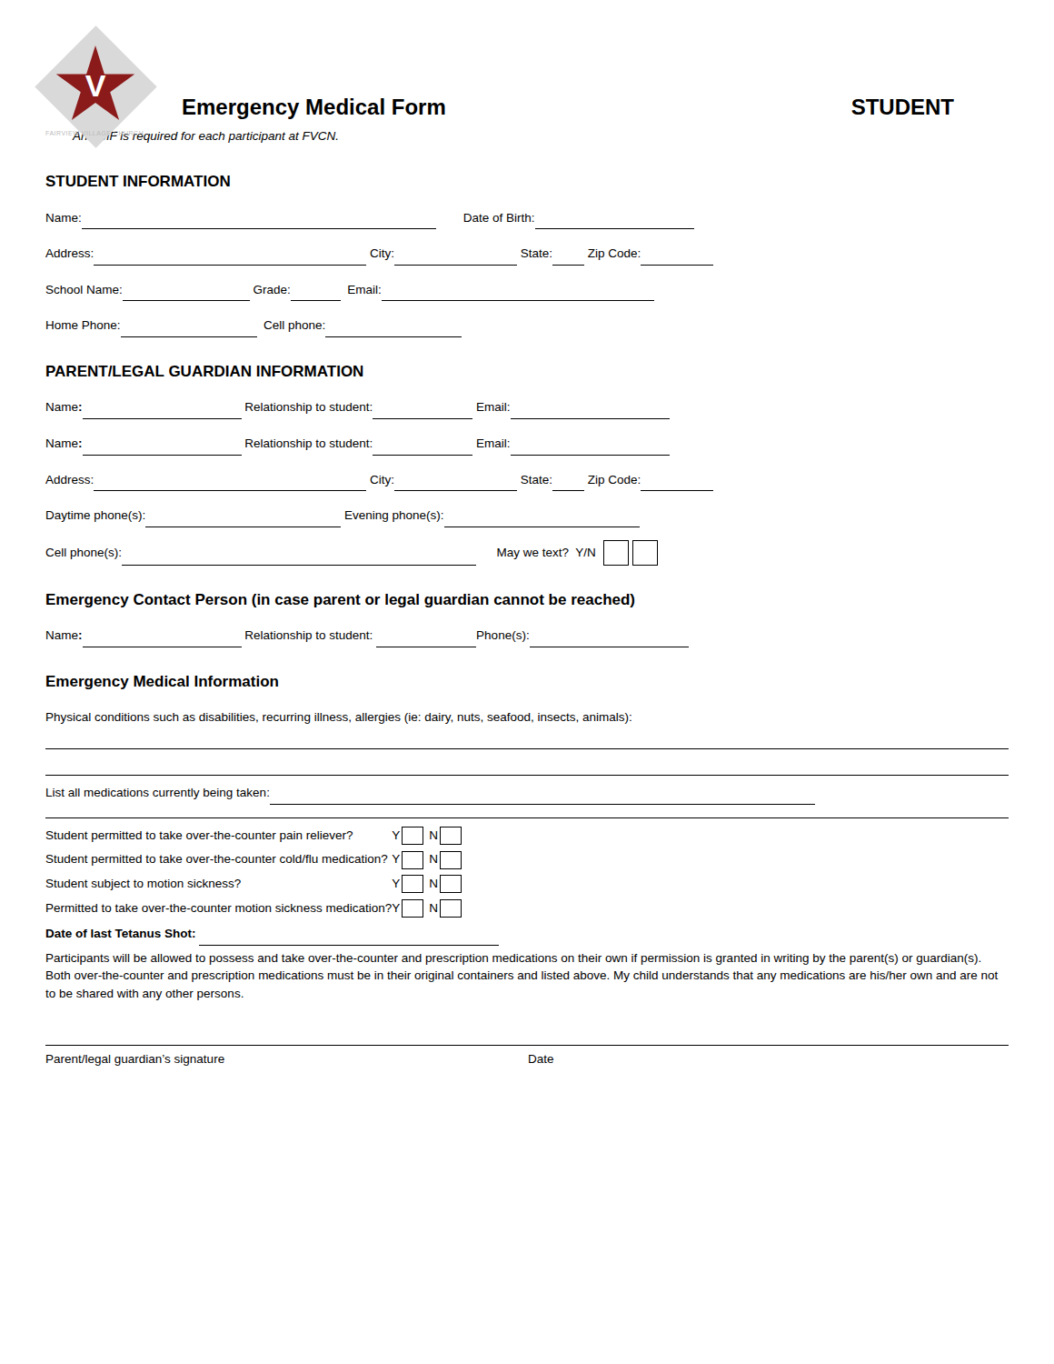V
FAIRVIEW VILLAGE CHURCH
STUDENT Emergency Medical Form
An EMF is required for each participant at FVCN.
STUDENT INFORMATION
Name: Date of Birth:
Address: City: State: Zip Code:
School Name: Grade: Email:
Home Phone: Cell phone:
PARENT/LEGAL GUARDIAN INFORMATION
Name: Relationship to student: Email:
Name: Relationship to student: Email:
Address: City: State: Zip Code:
Daytime phone(s): Evening phone(s):
Cell phone(s): May we text? Y/N
Emergency Contact Person (in case parent or legal guardian cannot be reached)
Name: Relationship to student: Phone(s):
Emergency Medical Information
Physical conditions such as disabilities, recurring illness, allergies (ie: dairy, nuts, seafood, insects, animals):
List all medications currently being taken:
| Student permitted to take over-the-counter pain reliever? | Y N |
| Student permitted to take over-the-counter cold/flu medication? | Y N |
| Student subject to motion sickness? | Y N |
| Permitted to take over-the-counter motion sickness medication? | Y N |
Date of last Tetanus Shot:
Participants will be allowed to possess and take over-the-counter and prescription medications on their own if permission is granted in writing by the parent(s) or guardian(s). Both over-the-counter and prescription medications must be in their original containers and listed above. My child understands that any medications are his/her own and are not to be shared with any other persons.
Parent/legal guardian’s signature Date